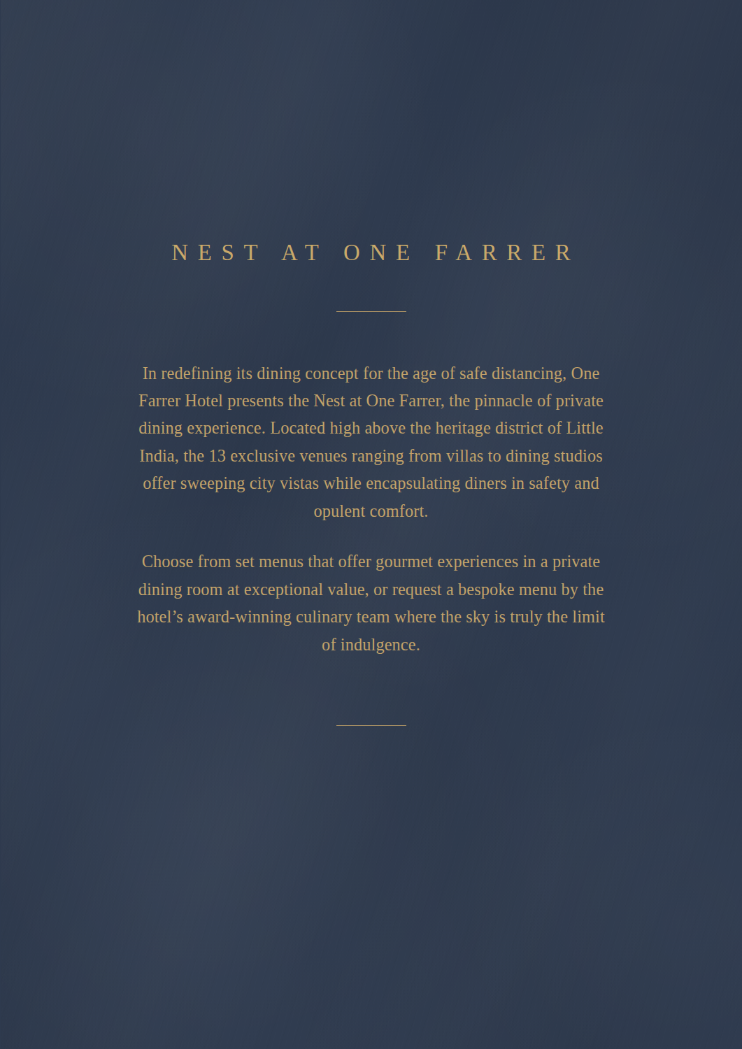Nest at One Farrer
In redefining its dining concept for the age of safe distancing, One Farrer Hotel presents the Nest at One Farrer, the pinnacle of private dining experience. Located high above the heritage district of Little India, the 13 exclusive venues ranging from villas to dining studios offer sweeping city vistas while encapsulating diners in safety and opulent comfort.
Choose from set menus that offer gourmet experiences in a private dining room at exceptional value, or request a bespoke menu by the hotel’s award-winning culinary team where the sky is truly the limit of indulgence.